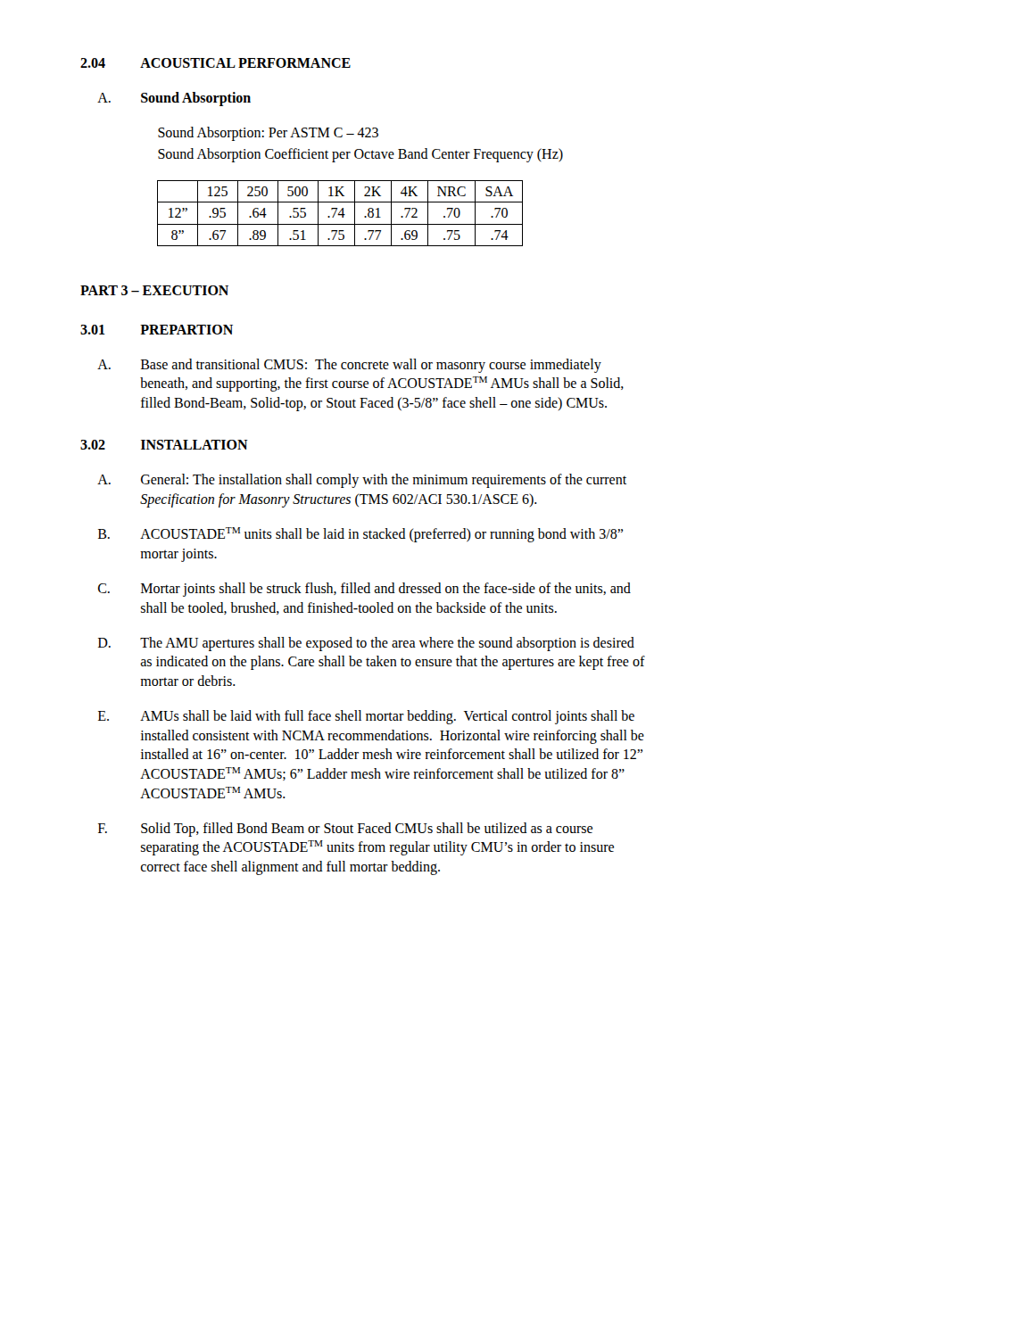2.04 ACOUSTICAL PERFORMANCE
A. Sound Absorption
Sound Absorption: Per ASTM C – 423
Sound Absorption Coefficient per Octave Band Center Frequency (Hz)
| | 125 | 250 | 500 | 1K | 2K | 4K | NRC | SAA |
| --- | --- | --- | --- | --- | --- | --- | --- | --- |
| 12” | .95 | .64 | .55 | .74 | .81 | .72 | .70 | .70 |
| 8” | .67 | .89 | .51 | .75 | .77 | .69 | .75 | .74 |
PART 3 – EXECUTION
3.01 PREPARTION
A. Base and transitional CMUS: The concrete wall or masonry course immediately beneath, and supporting, the first course of ACOUSTADETM AMUs shall be a Solid, filled Bond-Beam, Solid-top, or Stout Faced (3-5/8” face shell – one side) CMUs.
3.02 INSTALLATION
A. General: The installation shall comply with the minimum requirements of the current Specification for Masonry Structures (TMS 602/ACI 530.1/ASCE 6).
B. ACOUSTADETM units shall be laid in stacked (preferred) or running bond with 3/8” mortar joints.
C. Mortar joints shall be struck flush, filled and dressed on the face-side of the units, and shall be tooled, brushed, and finished-tooled on the backside of the units.
D. The AMU apertures shall be exposed to the area where the sound absorption is desired as indicated on the plans. Care shall be taken to ensure that the apertures are kept free of mortar or debris.
E. AMUs shall be laid with full face shell mortar bedding. Vertical control joints shall be installed consistent with NCMA recommendations. Horizontal wire reinforcing shall be installed at 16” on-center. 10” Ladder mesh wire reinforcement shall be utilized for 12” ACOUSTADETM AMUs; 6” Ladder mesh wire reinforcement shall be utilized for 8” ACOUSTADETM AMUs.
F. Solid Top, filled Bond Beam or Stout Faced CMUs shall be utilized as a course separating the ACOUSTADETM units from regular utility CMU’s in order to insure correct face shell alignment and full mortar bedding.